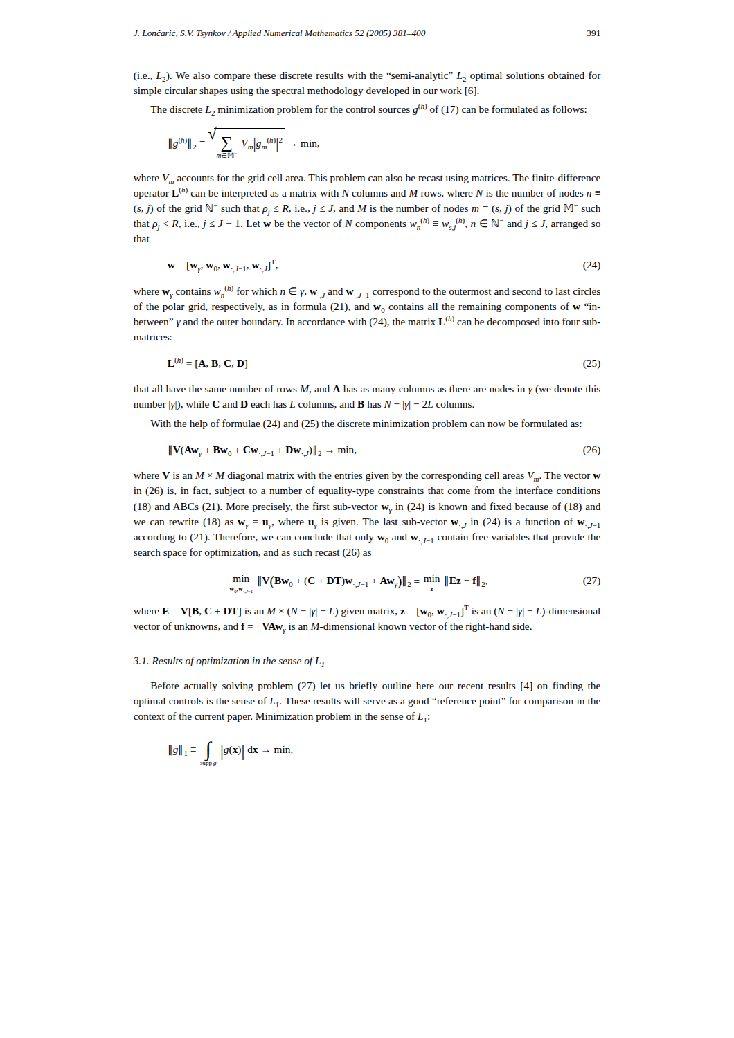J. Lončarić, S.V. Tsynkov / Applied Numerical Mathematics 52 (2005) 381–400 391
(i.e., L2). We also compare these discrete results with the “semi-analytic” L2 optimal solutions obtained for simple circular shapes using the spectral methodology developed in our work [6].
The discrete L2 minimization problem for the control sources g(h) of (17) can be formulated as follows:
∥g(h)∥2 ≡ ∑m∈𝕄− Vm|gm(h)|2 → min,
where Vm accounts for the grid cell area. This problem can also be recast using matrices. The finite-difference operator L(h) can be interpreted as a matrix with N columns and M rows, where N is the number of nodes n ≡ (s, j) of the grid ℕ− such that ρj ≤ R, i.e., j ≤ J, and M is the number of nodes m ≡ (s, j) of the grid 𝕄− such that ρj < R, i.e., j ≤ J − 1. Let w be the vector of N components wn(h) ≡ ws,j(h), n ∈ ℕ− and j ≤ J, arranged so that
w = [wγ, w0, w·,J−1, w·,J]T,
(24)
where wγ contains wn(h) for which n ∈ γ, w·,J and w·,J−1 correspond to the outermost and second to last circles of the polar grid, respectively, as in formula (21), and w0 contains all the remaining components of w “in-between” γ and the outer boundary. In accordance with (24), the matrix L(h) can be decomposed into four sub-matrices:
L(h) = [A, B, C, D]
(25)
that all have the same number of rows M, and A has as many columns as there are nodes in γ (we denote this number |γ|), while C and D each has L columns, and B has N − |γ| − 2L columns.
With the help of formulae (24) and (25) the discrete minimization problem can now be formulated as:
∥V(Awγ + Bw0 + Cw·,J−1 + Dw·,J)∥2 → min,
(26)
where V is an M × M diagonal matrix with the entries given by the corresponding cell areas Vm. The vector w in (26) is, in fact, subject to a number of equality-type constraints that come from the interface conditions (18) and ABCs (21). More precisely, the first sub-vector wγ in (24) is known and fixed because of (18) and we can rewrite (18) as wγ = uγ, where uγ is given. The last sub-vector w·,J in (24) is a function of w·,J−1 according to (21). Therefore, we can conclude that only w0 and w·,J−1 contain free variables that provide the search space for optimization, and as such recast (26) as
min w0,w·,J−1 ∥V(Bw0 + (C + DT)w·,J−1 + Awγ)∥2 ≡ min z ∥Ez − f∥2,
(27)
where E = V[B, C + DT] is an M × (N − |γ| − L) given matrix, z = [w0, w·,J−1]T is an (N − |γ| − L)-dimensional vector of unknowns, and f = −VAwγ is an M-dimensional known vector of the right-hand side.
3.1. Results of optimization in the sense of L1
Before actually solving problem (27) let us briefly outline here our recent results [4] on finding the optimal controls is the sense of L1. These results will serve as a good “reference point” for comparison in the context of the current paper. Minimization problem in the sense of L1:
∥g∥1 ≡ ∫supp g |g(x)| dx → min,